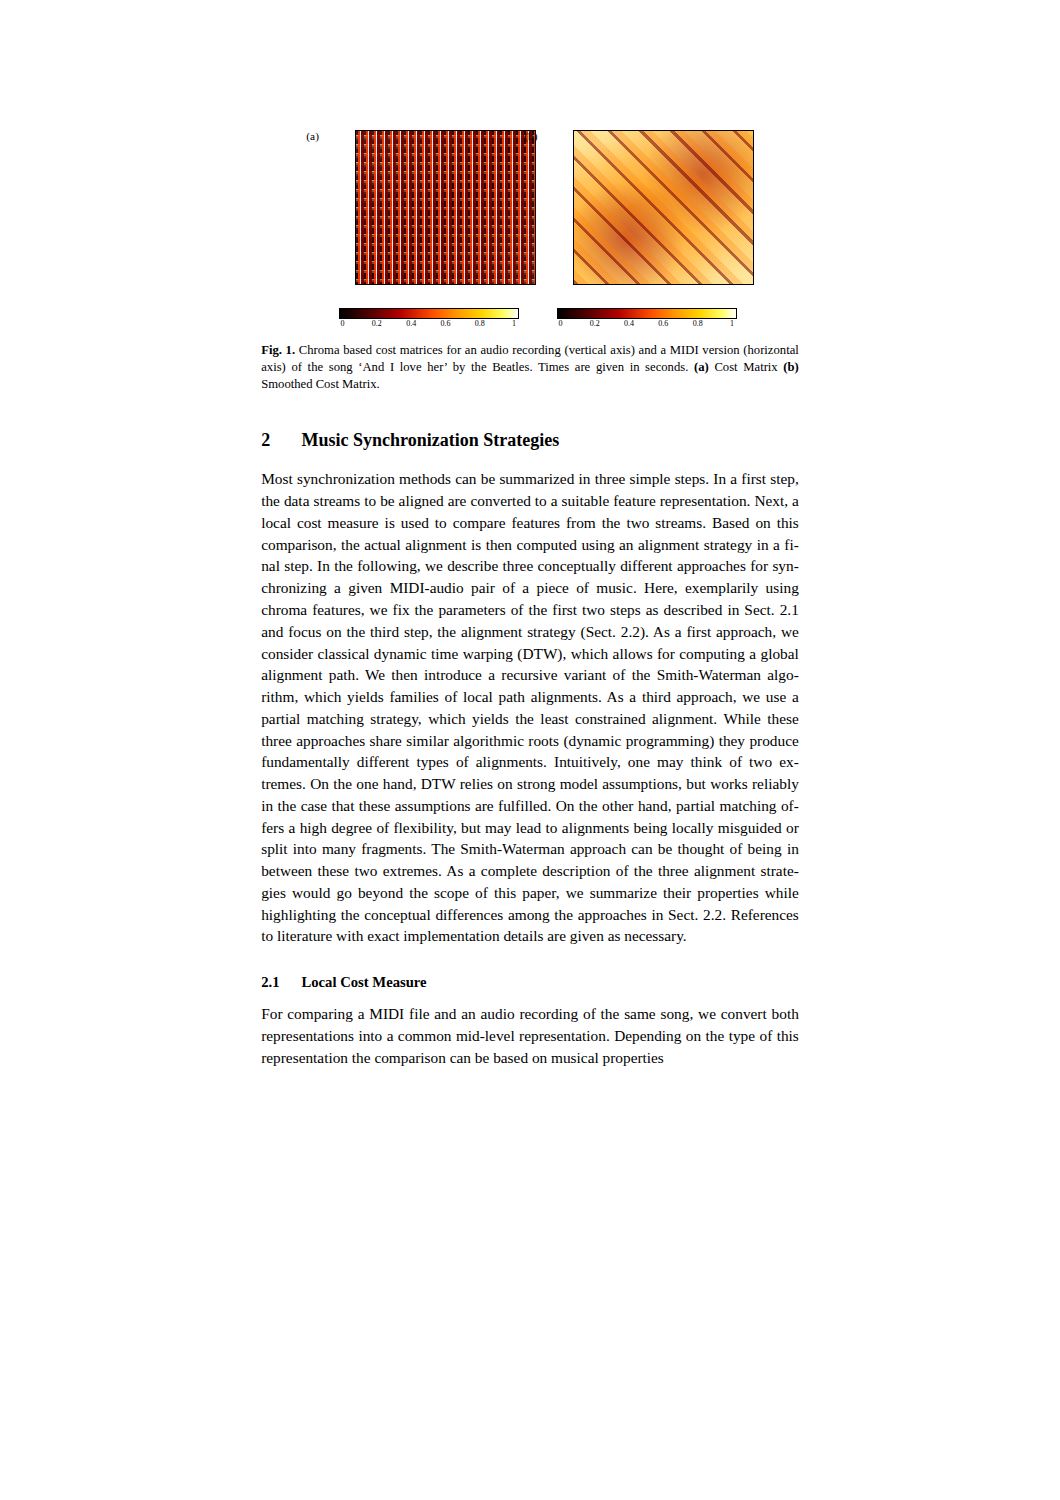(a)
100 80 60 40 20 0 0 50 100
0 0.2 0.4 0.6 0.8 1
(b)
100 80 60 40 20 0 0 50 100
0 0.2 0.4 0.6 0.8 1
Fig. 1. Chroma based cost matrices for an audio recording (vertical axis) and a MIDI version (horizontal axis) of the song ‘And I love her’ by the Beatles. Times are given in seconds. (a) Cost Matrix (b) Smoothed Cost Matrix.
2 Music Synchronization Strategies
Most synchronization methods can be summarized in three simple steps. In a first step, the data streams to be aligned are converted to a suitable feature representation. Next, a local cost measure is used to compare features from the two streams. Based on this comparison, the actual alignment is then computed using an alignment strategy in a final step. In the following, we describe three conceptually different approaches for synchronizing a given MIDI-audio pair of a piece of music. Here, exemplarily using chroma features, we fix the parameters of the first two steps as described in Sect. 2.1 and focus on the third step, the alignment strategy (Sect. 2.2). As a first approach, we consider classical dynamic time warping (DTW), which allows for computing a global alignment path. We then introduce a recursive variant of the Smith-Waterman algorithm, which yields families of local path alignments. As a third approach, we use a partial matching strategy, which yields the least constrained alignment. While these three approaches share similar algorithmic roots (dynamic programming) they produce fundamentally different types of alignments. Intuitively, one may think of two extremes. On the one hand, DTW relies on strong model assumptions, but works reliably in the case that these assumptions are fulfilled. On the other hand, partial matching offers a high degree of flexibility, but may lead to alignments being locally misguided or split into many fragments. The Smith-Waterman approach can be thought of being in between these two extremes. As a complete description of the three alignment strategies would go beyond the scope of this paper, we summarize their properties while highlighting the conceptual differences among the approaches in Sect. 2.2. References to literature with exact implementation details are given as necessary.
2.1 Local Cost Measure
For comparing a MIDI file and an audio recording of the same song, we convert both representations into a common mid-level representation. Depending on the type of this representation the comparison can be based on musical properties